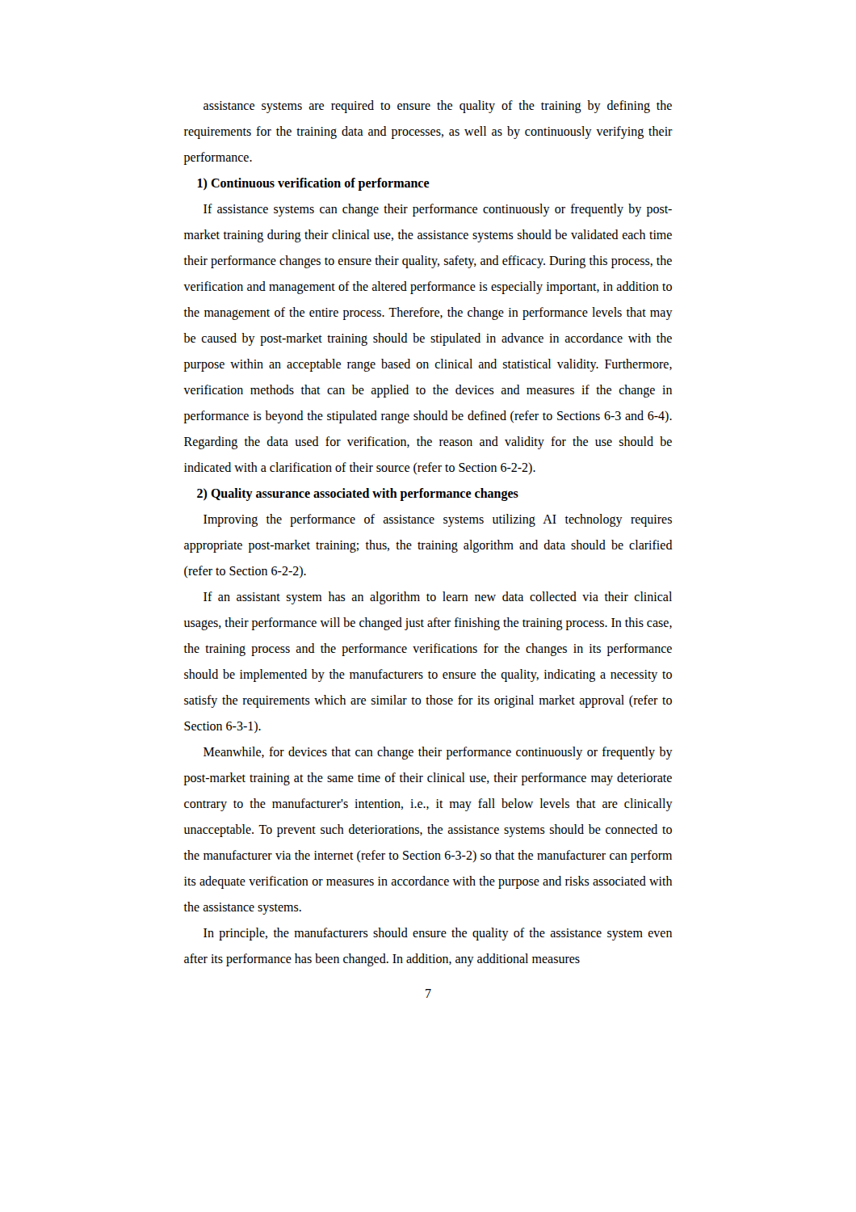assistance systems are required to ensure the quality of the training by defining the requirements for the training data and processes, as well as by continuously verifying their performance.
1) Continuous verification of performance
If assistance systems can change their performance continuously or frequently by post-market training during their clinical use, the assistance systems should be validated each time their performance changes to ensure their quality, safety, and efficacy. During this process, the verification and management of the altered performance is especially important, in addition to the management of the entire process. Therefore, the change in performance levels that may be caused by post-market training should be stipulated in advance in accordance with the purpose within an acceptable range based on clinical and statistical validity. Furthermore, verification methods that can be applied to the devices and measures if the change in performance is beyond the stipulated range should be defined (refer to Sections 6-3 and 6-4). Regarding the data used for verification, the reason and validity for the use should be indicated with a clarification of their source (refer to Section 6-2-2).
2) Quality assurance associated with performance changes
Improving the performance of assistance systems utilizing AI technology requires appropriate post-market training; thus, the training algorithm and data should be clarified (refer to Section 6-2-2).
If an assistant system has an algorithm to learn new data collected via their clinical usages, their performance will be changed just after finishing the training process. In this case, the training process and the performance verifications for the changes in its performance should be implemented by the manufacturers to ensure the quality, indicating a necessity to satisfy the requirements which are similar to those for its original market approval (refer to Section 6-3-1).
Meanwhile, for devices that can change their performance continuously or frequently by post-market training at the same time of their clinical use, their performance may deteriorate contrary to the manufacturer's intention, i.e., it may fall below levels that are clinically unacceptable. To prevent such deteriorations, the assistance systems should be connected to the manufacturer via the internet (refer to Section 6-3-2) so that the manufacturer can perform its adequate verification or measures in accordance with the purpose and risks associated with the assistance systems.
In principle, the manufacturers should ensure the quality of the assistance system even after its performance has been changed. In addition, any additional measures
7